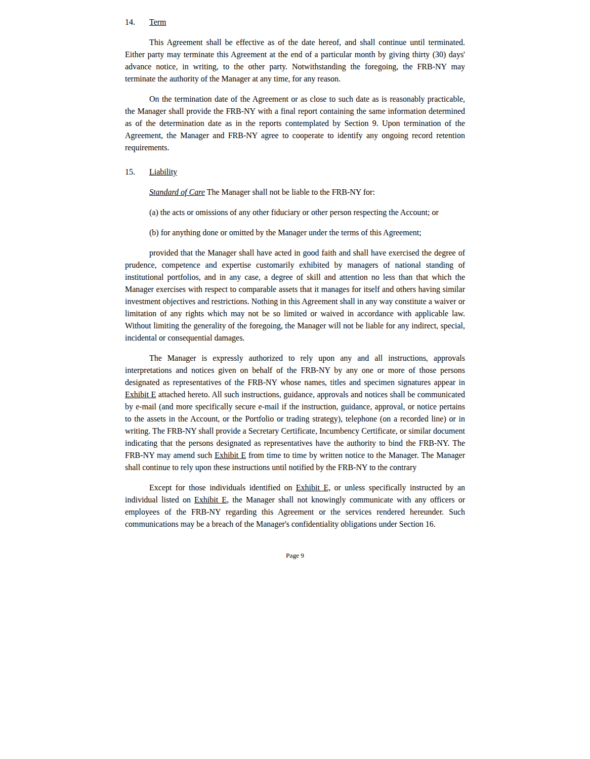14. Term
This Agreement shall be effective as of the date hereof, and shall continue until terminated. Either party may terminate this Agreement at the end of a particular month by giving thirty (30) days' advance notice, in writing, to the other party. Notwithstanding the foregoing, the FRB-NY may terminate the authority of the Manager at any time, for any reason.
On the termination date of the Agreement or as close to such date as is reasonably practicable, the Manager shall provide the FRB-NY with a final report containing the same information determined as of the determination date as in the reports contemplated by Section 9. Upon termination of the Agreement, the Manager and FRB-NY agree to cooperate to identify any ongoing record retention requirements.
15. Liability
Standard of Care The Manager shall not be liable to the FRB-NY for:
(a) the acts or omissions of any other fiduciary or other person respecting the Account; or
(b) for anything done or omitted by the Manager under the terms of this Agreement;
provided that the Manager shall have acted in good faith and shall have exercised the degree of prudence, competence and expertise customarily exhibited by managers of national standing of institutional portfolios, and in any case, a degree of skill and attention no less than that which the Manager exercises with respect to comparable assets that it manages for itself and others having similar investment objectives and restrictions. Nothing in this Agreement shall in any way constitute a waiver or limitation of any rights which may not be so limited or waived in accordance with applicable law. Without limiting the generality of the foregoing, the Manager will not be liable for any indirect, special, incidental or consequential damages.
The Manager is expressly authorized to rely upon any and all instructions, approvals interpretations and notices given on behalf of the FRB-NY by any one or more of those persons designated as representatives of the FRB-NY whose names, titles and specimen signatures appear in Exhibit E attached hereto. All such instructions, guidance, approvals and notices shall be communicated by e-mail (and more specifically secure e-mail if the instruction, guidance, approval, or notice pertains to the assets in the Account, or the Portfolio or trading strategy), telephone (on a recorded line) or in writing. The FRB-NY shall provide a Secretary Certificate, Incumbency Certificate, or similar document indicating that the persons designated as representatives have the authority to bind the FRB-NY. The FRB-NY may amend such Exhibit E from time to time by written notice to the Manager. The Manager shall continue to rely upon these instructions until notified by the FRB-NY to the contrary
Except for those individuals identified on Exhibit E, or unless specifically instructed by an individual listed on Exhibit E, the Manager shall not knowingly communicate with any officers or employees of the FRB-NY regarding this Agreement or the services rendered hereunder. Such communications may be a breach of the Manager's confidentiality obligations under Section 16.
Page 9